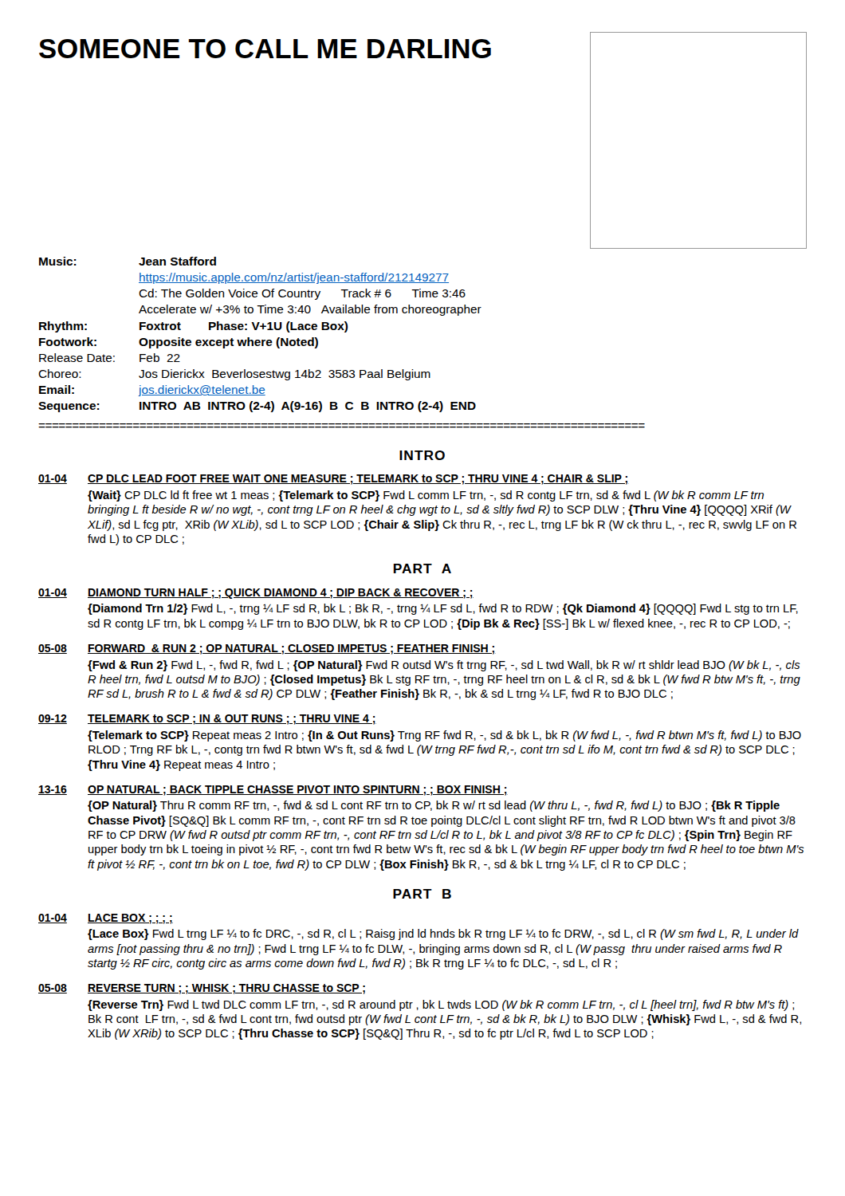SOMEONE TO CALL ME DARLING
| Music: | Jean Stafford |
| | https://music.apple.com/nz/artist/jean-stafford/212149277 |
| | Cd: The Golden Voice Of Country Track # 6 Time 3:46 |
| | Accelerate w/ +3% to Time 3:40 Available from choreographer |
| Rhythm: | Foxtrot Phase: V+1U (Lace Box) |
| Footwork: | Opposite except where (Noted) |
| Release Date: | Feb 22 |
| Choreo: | Jos Dierickx Beverlosestwg 14b2 3583 Paal Belgium |
| Email: | jos.dierickx@telenet.be |
| Sequence: | INTRO AB INTRO (2-4) A(9-16) B C B INTRO (2-4) END |
==========================================================================================
INTRO
01-04 CP DLC LEAD FOOT FREE WAIT ONE MEASURE ; TELEMARK to SCP ; THRU VINE 4 ; CHAIR & SLIP ;
{Wait} CP DLC ld ft free wt 1 meas ; {Telemark to SCP} Fwd L comm LF trn, -, sd R contg LF trn, sd & fwd L (W bk R comm LF trn bringing L ft beside R w/ no wgt, -, cont trng LF on R heel & chg wgt to L, sd & sltly fwd R) to SCP DLW ; {Thru Vine 4} [QQQQ] XRif (W XLif), sd L fcg ptr, XRib (W XLib), sd L to SCP LOD ; {Chair & Slip} Ck thru R, -, rec L, trng LF bk R (W ck thru L, -, rec R, swvlg LF on R fwd L) to CP DLC ;
PART A
01-04 DIAMOND TURN HALF ; ; QUICK DIAMOND 4 ; DIP BACK & RECOVER ; ;
{Diamond Trn 1/2} Fwd L, -, trng ¼ LF sd R, bk L ; Bk R, -, trng ¼ LF sd L, fwd R to RDW ; {Qk Diamond 4} [QQQQ] Fwd L stg to trn LF, sd R contg LF trn, bk L compg ¼ LF trn to BJO DLW, bk R to CP LOD ; {Dip Bk & Rec} [SS-] Bk L w/ flexed knee, -, rec R to CP LOD, -;
05-08 FORWARD & RUN 2 ; OP NATURAL ; CLOSED IMPETUS ; FEATHER FINISH ;
{Fwd & Run 2} Fwd L, -, fwd R, fwd L ; {OP Natural} Fwd R outsd W's ft trng RF, -, sd L twd Wall, bk R w/ rt shldr lead BJO (W bk L, -, cls R heel trn, fwd L outsd M to BJO) ; {Closed Impetus} Bk L stg RF trn, -, trng RF heel trn on L & cl R, sd & bk L (W fwd R btw M's ft, -, trng RF sd L, brush R to L & fwd & sd R) CP DLW ; {Feather Finish} Bk R, -, bk & sd L trng ¼ LF, fwd R to BJO DLC ;
09-12 TELEMARK to SCP ; IN & OUT RUNS ; ; THRU VINE 4 ;
{Telemark to SCP} Repeat meas 2 Intro ; {In & Out Runs} Trng RF fwd R, -, sd & bk L, bk R (W fwd L, -, fwd R btwn M's ft, fwd L) to BJO RLOD ; Trng RF bk L, -, contg trn fwd R btwn W's ft, sd & fwd L (W trng RF fwd R,-, cont trn sd L ifo M, cont trn fwd & sd R) to SCP DLC ; {Thru Vine 4} Repeat meas 4 Intro ;
13-16 OP NATURAL ; BACK TIPPLE CHASSE PIVOT INTO SPINTURN ; ; BOX FINISH ;
{OP Natural} Thru R comm RF trn, -, fwd & sd L cont RF trn to CP, bk R w/ rt sd lead (W thru L, -, fwd R, fwd L) to BJO ; {Bk R Tipple Chasse Pivot} [SQ&Q] Bk L comm RF trn, -, cont RF trn sd R toe pointg DLC/cl L cont slight RF trn, fwd R LOD btwn W's ft and pivot 3/8 RF to CP DRW (W fwd R outsd ptr comm RF trn, -, cont RF trn sd L/cl R to L, bk L and pivot 3/8 RF to CP fc DLC) ; {Spin Trn} Begin RF upper body trn bk L toeing in pivot ½ RF, -, cont trn fwd R betw W's ft, rec sd & bk L (W begin RF upper body trn fwd R heel to toe btwn M's ft pivot ½ RF, -, cont trn bk on L toe, fwd R) to CP DLW ; {Box Finish} Bk R, -, sd & bk L trng ¼ LF, cl R to CP DLC ;
PART B
01-04 LACE BOX ; ; ; ;
{Lace Box} Fwd L trng LF ¼ to fc DRC, -, sd R, cl L ; Raisg jnd ld hnds bk R trng LF ¼ to fc DRW, -, sd L, cl R (W sm fwd L, R, L under ld arms [not passing thru & no trn]) ; Fwd L trng LF ¼ to fc DLW, -, bringing arms down sd R, cl L (W passg thru under raised arms fwd R startg ½ RF circ, contg circ as arms come down fwd L, fwd R) ; Bk R trng LF ¼ to fc DLC, -, sd L, cl R ;
05-08 REVERSE TURN ; ; WHISK ; THRU CHASSE to SCP ;
{Reverse Trn} Fwd L twd DLC comm LF trn, -, sd R around ptr , bk L twds LOD (W bk R comm LF trn, -, cl L [heel trn], fwd R btw M's ft) ; Bk R cont LF trn, -, sd & fwd L cont trn, fwd outsd ptr (W fwd L cont LF trn, -, sd & bk R, bk L) to BJO DLW ; {Whisk} Fwd L, -, sd & fwd R, XLib (W XRib) to SCP DLC ; {Thru Chasse to SCP} [SQ&Q] Thru R, -, sd to fc ptr L/cl R, fwd L to SCP LOD ;